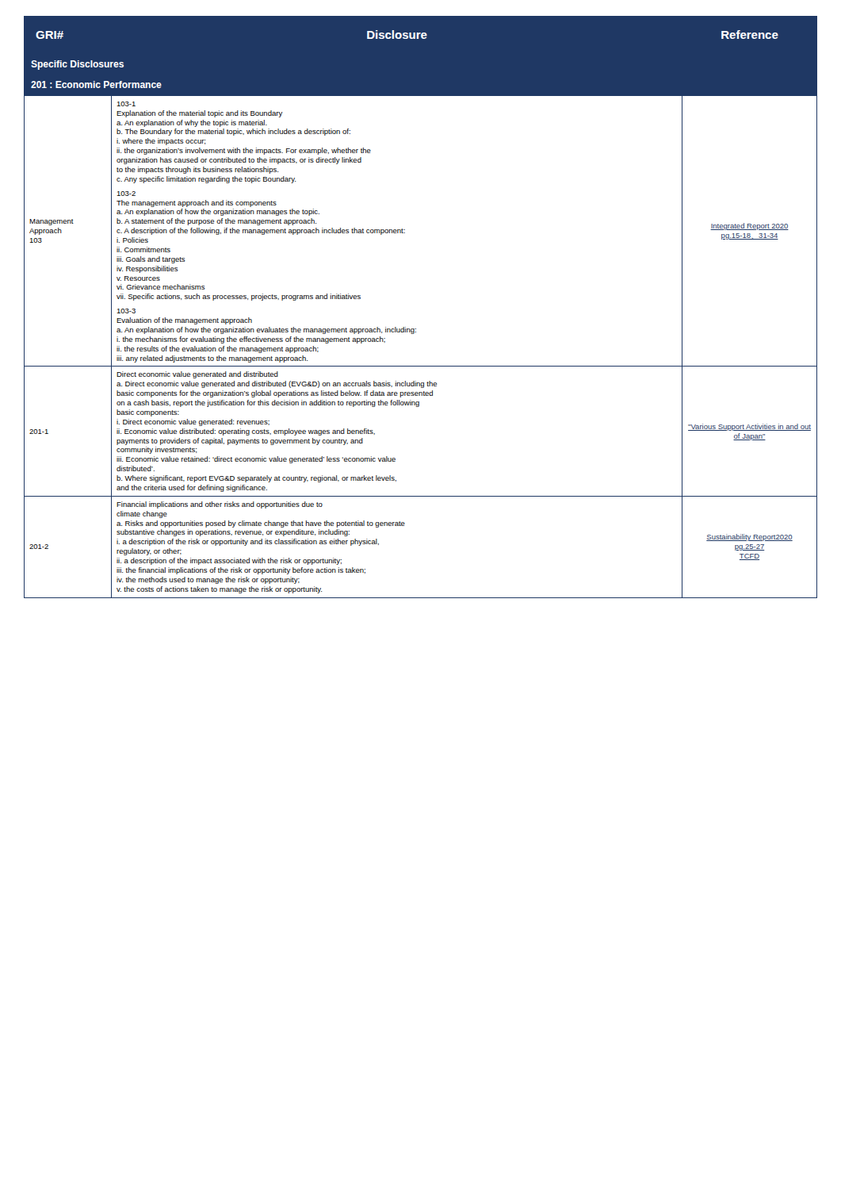| GRI# | Disclosure | Reference |
| --- | --- | --- |
| Specific Disclosures |
| 201 : Economic Performance |
| Management Approach 103 | 103-1 Explanation of the material topic and its Boundary a. An explanation of why the topic is material. b. The Boundary for the material topic, which includes a description of: i. where the impacts occur; ii. the organization’s involvement with the impacts. For example, whether the organization has caused or contributed to the impacts, or is directly linked to the impacts through its business relationships. c. Any specific limitation regarding the topic Boundary. 103-2 The management approach and its components a. An explanation of how the organization manages the topic. b. A statement of the purpose of the management approach. c. A description of the following, if the management approach includes that component: i. Policies ii. Commitments iii. Goals and targets iv. Responsibilities v. Resources vi. Grievance mechanisms vii. Specific actions, such as processes, projects, programs and initiatives 103-3 Evaluation of the management approach a. An explanation of how the organization evaluates the management approach, including: i. the mechanisms for evaluating the effectiveness of the management approach; ii. the results of the evaluation of the management approach; iii. any related adjustments to the management approach. | Integrated Report 2020 pg.15-18、31-34 |
| 201-1 | Direct economic value generated and distributed a. Direct economic value generated and distributed (EVG&D) on an accruals basis, including the basic components for the organization’s global operations as listed below. If data are presented on a cash basis, report the justification for this decision in addition to reporting the following basic components: i. Direct economic value generated: revenues; ii. Economic value distributed: operating costs, employee wages and benefits, payments to providers of capital, payments to government by country, and community investments; iii. Economic value retained: ‘direct economic value generated’ less ‘economic value distributed’. b. Where significant, report EVG&D separately at country, regional, or market levels, and the criteria used for defining significance. | "Various Support Activities in and out of Japan" |
| 201-2 | Financial implications and other risks and opportunities due to climate change a. Risks and opportunities posed by climate change that have the potential to generate substantive changes in operations, revenue, or expenditure, including: i. a description of the risk or opportunity and its classification as either physical, regulatory, or other; ii. a description of the impact associated with the risk or opportunity; iii. the financial implications of the risk or opportunity before action is taken; iv. the methods used to manage the risk or opportunity; v. the costs of actions taken to manage the risk or opportunity. | Sustainability Report2020 pg.25-27 TCFD |